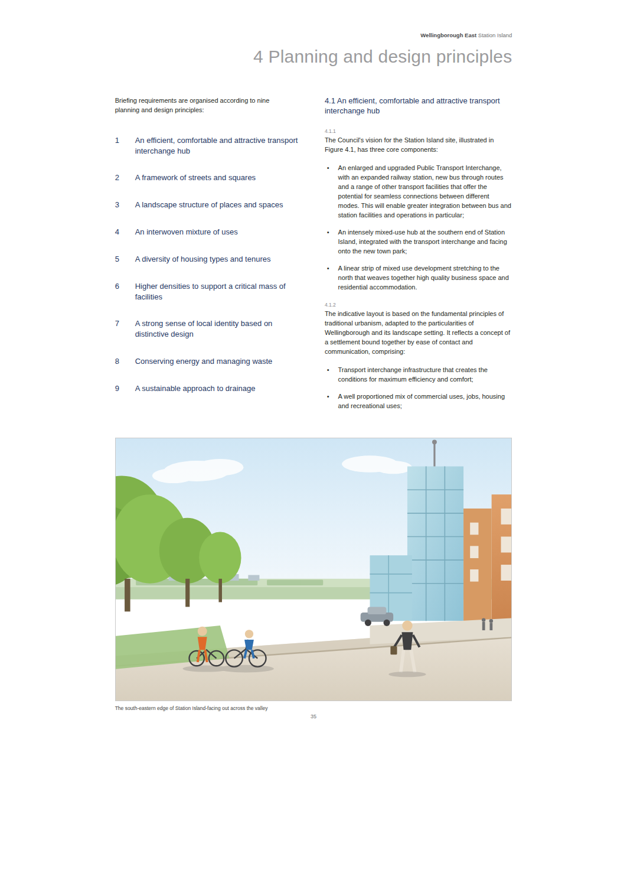Wellingborough East Station Island
4 Planning and design principles
Briefing requirements are organised according to nine planning and design principles:
An efficient, comfortable and attractive transport interchange hub
A framework of streets and squares
A landscape structure of places and spaces
An interwoven mixture of uses
A diversity of housing types and tenures
Higher densities to support a critical mass of facilities
A strong sense of local identity based on distinctive design
Conserving energy and managing waste
A sustainable approach to drainage
4.1 An efficient, comfortable and attractive transport interchange hub
4.1.1
The Council's vision for the Station Island site, illustrated in Figure 4.1, has three core components:
An enlarged and upgraded Public Transport Interchange, with an expanded railway station, new bus through routes and a range of other transport facilities that offer the potential for seamless connections between different modes. This will enable greater integration between bus and station facilities and operations in particular;
An intensely mixed-use hub at the southern end of Station Island, integrated with the transport interchange and facing onto the new town park;
A linear strip of mixed use development stretching to the north that weaves together high quality business space and residential accommodation.
4.1.2
The indicative layout is based on the fundamental principles of traditional urbanism, adapted to the particularities of Wellingborough and its landscape setting. It reflects a concept of a settlement bound together by ease of contact and communication, comprising:
Transport interchange infrastructure that creates the conditions for maximum efficiency and comfort;
A well proportioned mix of commercial uses, jobs, housing and recreational uses;
CRG
The south-eastern edge of Station Island-facing out across the valley
35